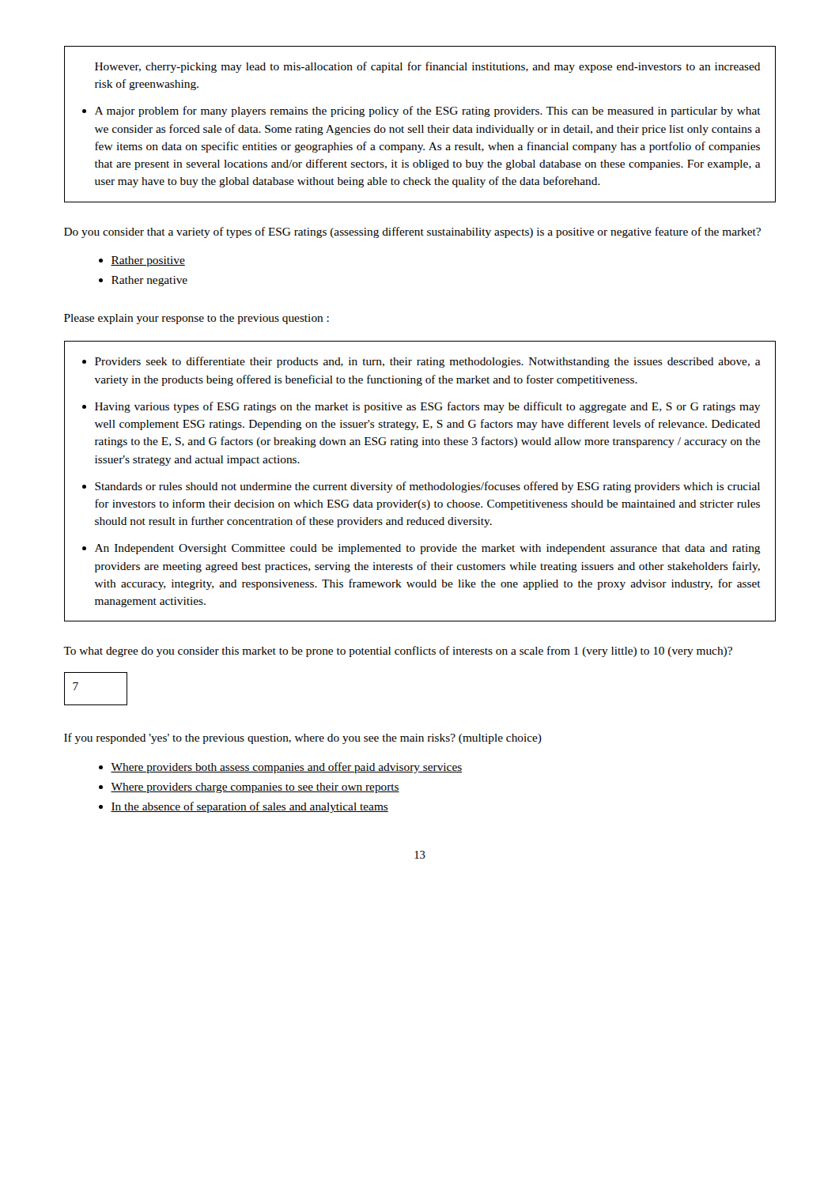However, cherry-picking may lead to mis-allocation of capital for financial institutions, and may expose end-investors to an increased risk of greenwashing.
A major problem for many players remains the pricing policy of the ESG rating providers. This can be measured in particular by what we consider as forced sale of data. Some rating Agencies do not sell their data individually or in detail, and their price list only contains a few items on data on specific entities or geographies of a company. As a result, when a financial company has a portfolio of companies that are present in several locations and/or different sectors, it is obliged to buy the global database on these companies. For example, a user may have to buy the global database without being able to check the quality of the data beforehand.
Do you consider that a variety of types of ESG ratings (assessing different sustainability aspects) is a positive or negative feature of the market?
Rather positive
Rather negative
Please explain your response to the previous question :
Providers seek to differentiate their products and, in turn, their rating methodologies. Notwithstanding the issues described above, a variety in the products being offered is beneficial to the functioning of the market and to foster competitiveness.
Having various types of ESG ratings on the market is positive as ESG factors may be difficult to aggregate and E, S or G ratings may well complement ESG ratings. Depending on the issuer's strategy, E, S and G factors may have different levels of relevance. Dedicated ratings to the E, S, and G factors (or breaking down an ESG rating into these 3 factors) would allow more transparency / accuracy on the issuer's strategy and actual impact actions.
Standards or rules should not undermine the current diversity of methodologies/focuses offered by ESG rating providers which is crucial for investors to inform their decision on which ESG data provider(s) to choose. Competitiveness should be maintained and stricter rules should not result in further concentration of these providers and reduced diversity.
An Independent Oversight Committee could be implemented to provide the market with independent assurance that data and rating providers are meeting agreed best practices, serving the interests of their customers while treating issuers and other stakeholders fairly, with accuracy, integrity, and responsiveness. This framework would be like the one applied to the proxy advisor industry, for asset management activities.
To what degree do you consider this market to be prone to potential conflicts of interests on a scale from 1 (very little) to 10 (very much)?
7
If you responded 'yes' to the previous question, where do you see the main risks? (multiple choice)
Where providers both assess companies and offer paid advisory services
Where providers charge companies to see their own reports
In the absence of separation of sales and analytical teams
13